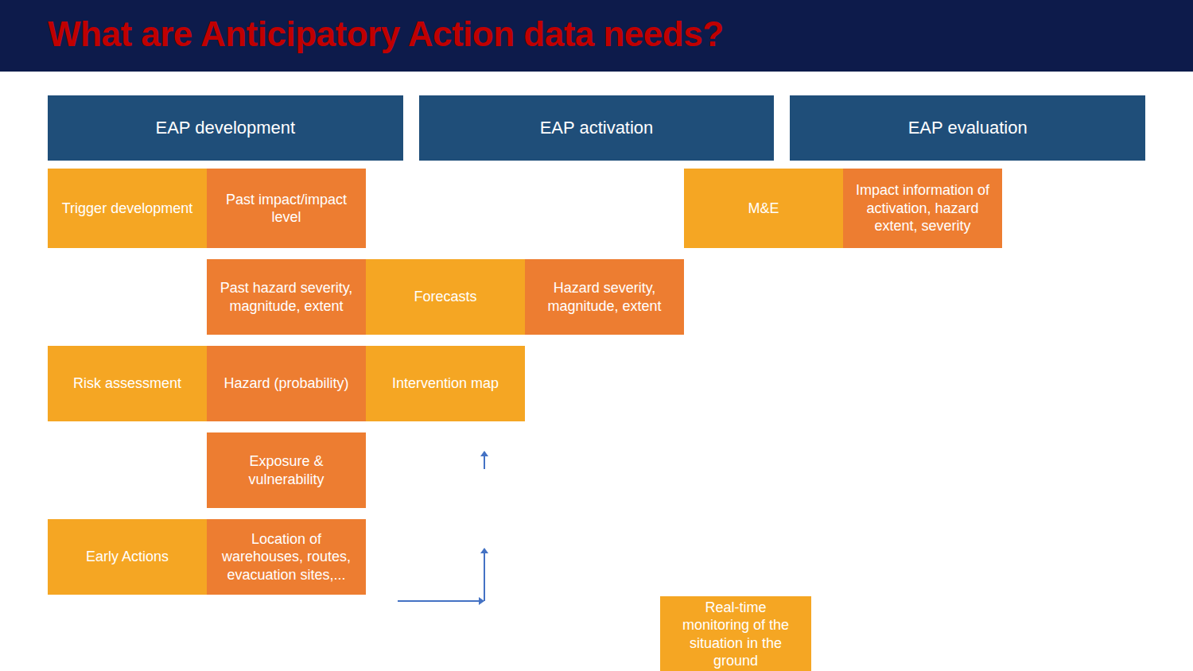What are Anticipatory Action data needs?
EAP development
EAP activation
EAP evaluation
Trigger development
Past impact/impact level
M&E
Impact information of activation, hazard extent, severity
Past hazard severity, magnitude, extent
Forecasts
Hazard severity, magnitude, extent
Risk assessment
Hazard (probability)
Intervention map
Exposure & vulnerability
Early Actions
Location of warehouses, routes, evacuation sites,...
Real-time monitoring of the situation in the ground